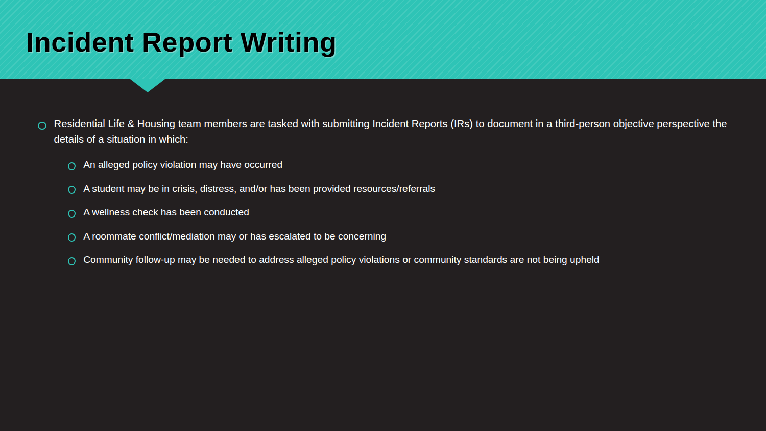Incident Report Writing
Residential Life & Housing team members are tasked with submitting Incident Reports (IRs) to document in a third-person objective perspective the details of a situation in which:
An alleged policy violation may have occurred
A student may be in crisis, distress, and/or has been provided resources/referrals
A wellness check has been conducted
A roommate conflict/mediation may or has escalated to be concerning
Community follow-up may be needed to address alleged policy violations or community standards are not being upheld